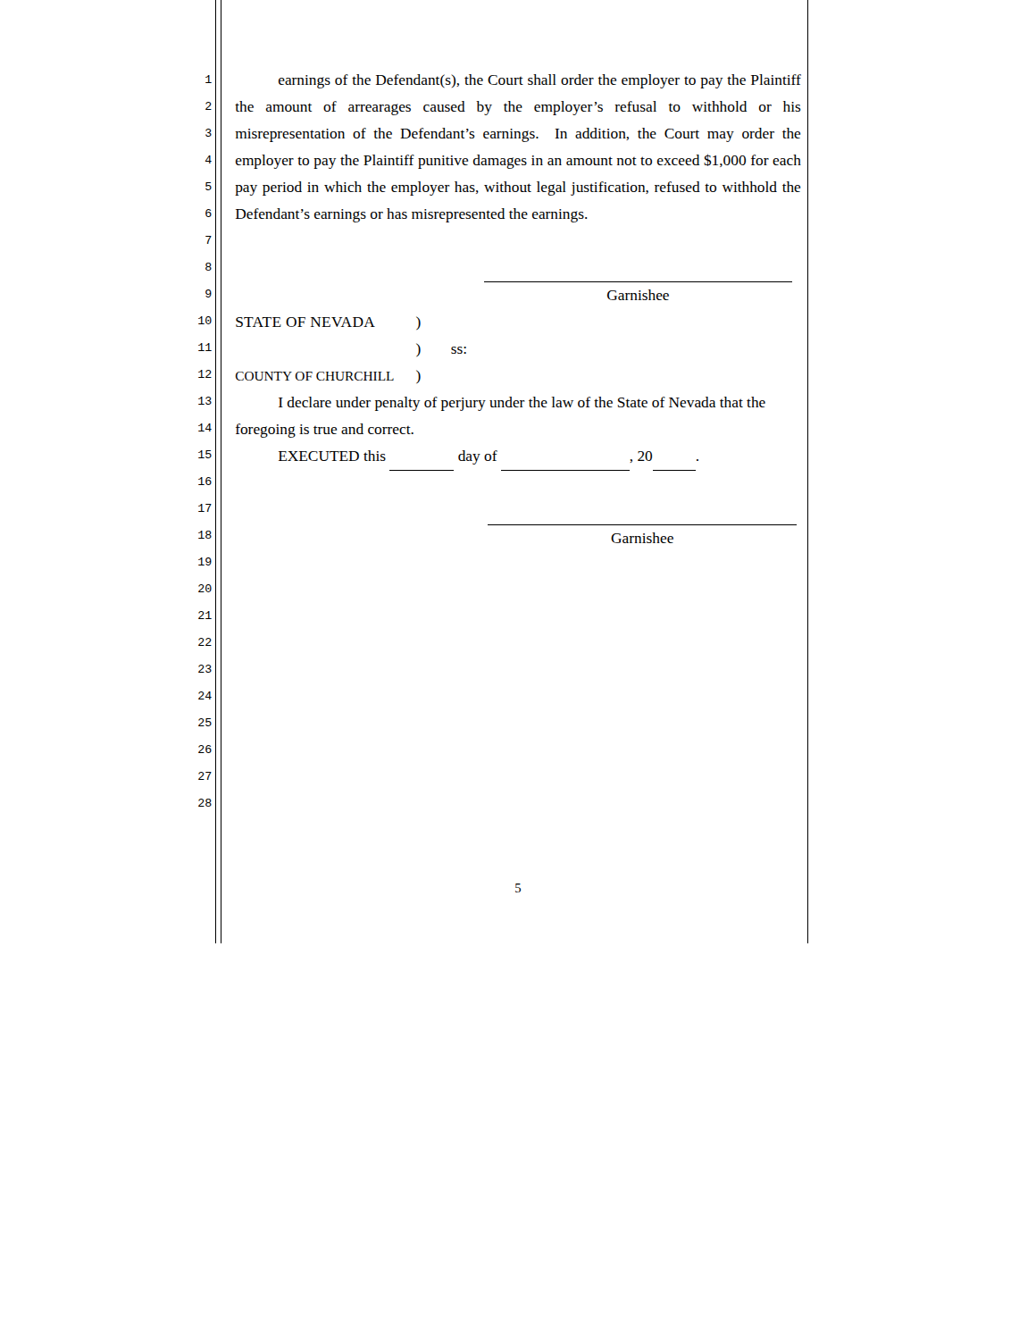1
2
3
4
5
6
7
8
9
10
11
12
13
14
15
16
17
18
19
20
21
22
23
24
25
26
27
28
earnings of the Defendant(s), the Court shall order the employer to pay the Plaintiff the amount of arrearages caused by the employer’s refusal to withhold or his misrepresentation of the Defendant’s earnings. In addition, the Court may order the employer to pay the Plaintiff punitive damages in an amount not to exceed $1,000 for each pay period in which the employer has, without legal justification, refused to withhold the Defendant’s earnings or has misrepresented the earnings.
Garnishee
| STATE OF NEVADA | ) | |
| | ) | ss: |
| COUNTY OF CHURCHILL | ) | |
I declare under penalty of perjury under the law of the State of Nevada that the
foregoing is true and correct.
EXECUTED this day of , 20 .
Garnishee
5